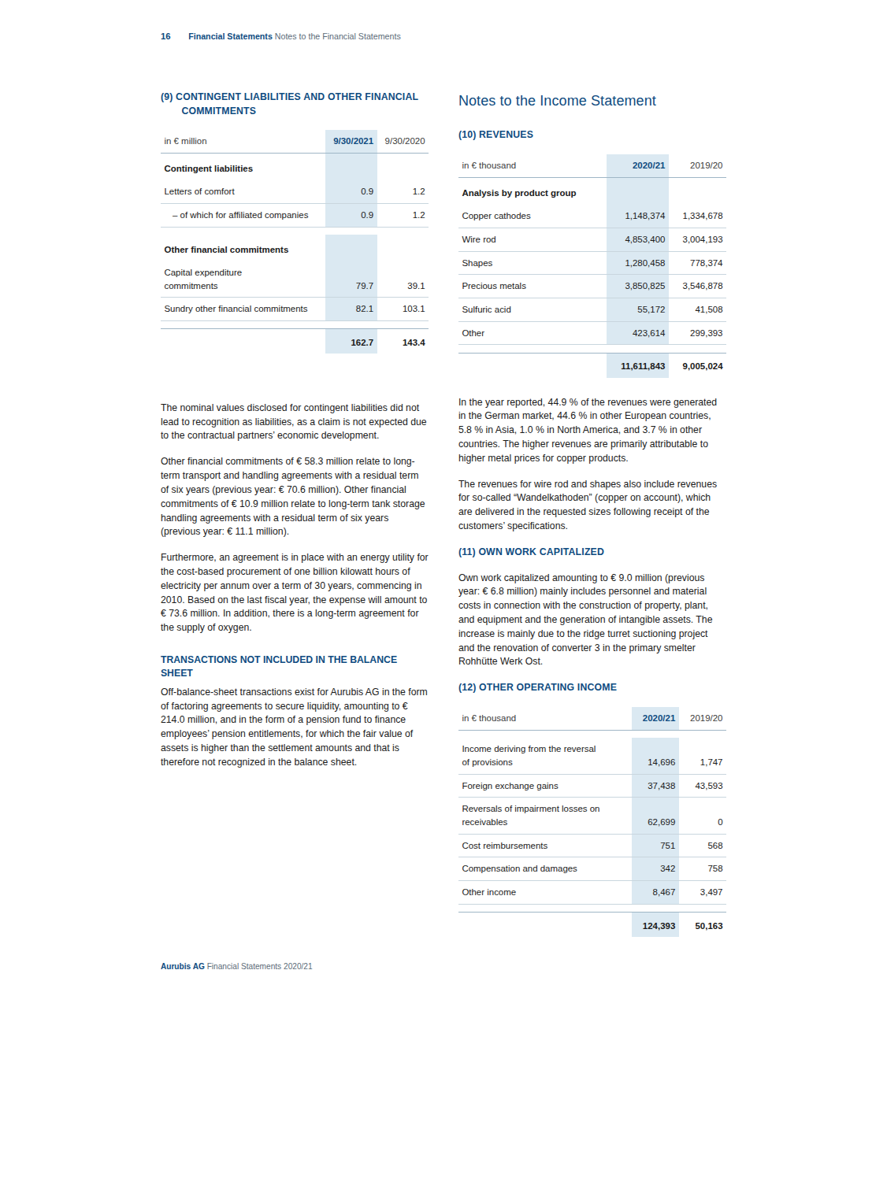16
Financial Statements Notes to the Financial Statements
(9) CONTINGENT LIABILITIES AND OTHER FINANCIALCOMMITMENTS
| in € million | 9/30/2021 | 9/30/2020 |
| --- | --- | --- |
| Contingent liabilities | | |
| Letters of comfort | 0.9 | 1.2 |
| – of which for affiliated companies | 0.9 | 1.2 |
| Other financial commitments | | |
| Capital expenditure commitments | 79.7 | 39.1 |
| Sundry other financial commitments | 82.1 | 103.1 |
| | 162.7 | 143.4 |
The nominal values disclosed for contingent liabilities did not lead to recognition as liabilities, as a claim is not expected due to the contractual partners’ economic development.
Other financial commitments of € 58.3 million relate to long-term transport and handling agreements with a residual term of six years (previous year: € 70.6 million). Other financial commitments of € 10.9 million relate to long-term tank storage handling agreements with a residual term of six years (previous year: € 11.1 million).
Furthermore, an agreement is in place with an energy utility for the cost-based procurement of one billion kilowatt hours of electricity per annum over a term of 30 years, commencing in 2010. Based on the last fiscal year, the expense will amount to € 73.6 million. In addition, there is a long-term agreement for the supply of oxygen.
TRANSACTIONS NOT INCLUDED IN THE BALANCE SHEET
Off-balance-sheet transactions exist for Aurubis AG in the form of factoring agreements to secure liquidity, amounting to € 214.0 million, and in the form of a pension fund to finance employees’ pension entitlements, for which the fair value of assets is higher than the settlement amounts and that is therefore not recognized in the balance sheet.
Notes to the Income Statement
(10) REVENUES
| in € thousand | 2020/21 | 2019/20 |
| --- | --- | --- |
| Analysis by product group | | |
| Copper cathodes | 1,148,374 | 1,334,678 |
| Wire rod | 4,853,400 | 3,004,193 |
| Shapes | 1,280,458 | 778,374 |
| Precious metals | 3,850,825 | 3,546,878 |
| Sulfuric acid | 55,172 | 41,508 |
| Other | 423,614 | 299,393 |
| | 11,611,843 | 9,005,024 |
In the year reported, 44.9 % of the revenues were generated in the German market, 44.6 % in other European countries, 5.8 % in Asia, 1.0 % in North America, and 3.7 % in other countries. The higher revenues are primarily attributable to higher metal prices for copper products.
The revenues for wire rod and shapes also include revenues for so-called “Wandelkathoden” (copper on account), which are delivered in the requested sizes following receipt of the customers’ specifications.
(11) OWN WORK CAPITALIZED
Own work capitalized amounting to € 9.0 million (previous year: € 6.8 million) mainly includes personnel and material costs in connection with the construction of property, plant, and equipment and the generation of intangible assets. The increase is mainly due to the ridge turret suctioning project and the renovation of converter 3 in the primary smelter Rohhütte Werk Ost.
(12) OTHER OPERATING INCOME
| in € thousand | 2020/21 | 2019/20 |
| --- | --- | --- |
| Income deriving from the reversal of provisions | 14,696 | 1,747 |
| Foreign exchange gains | 37,438 | 43,593 |
| Reversals of impairment losses on receivables | 62,699 | 0 |
| Cost reimbursements | 751 | 568 |
| Compensation and damages | 342 | 758 |
| Other income | 8,467 | 3,497 |
| | 124,393 | 50,163 |
Aurubis AG Financial Statements 2020/21